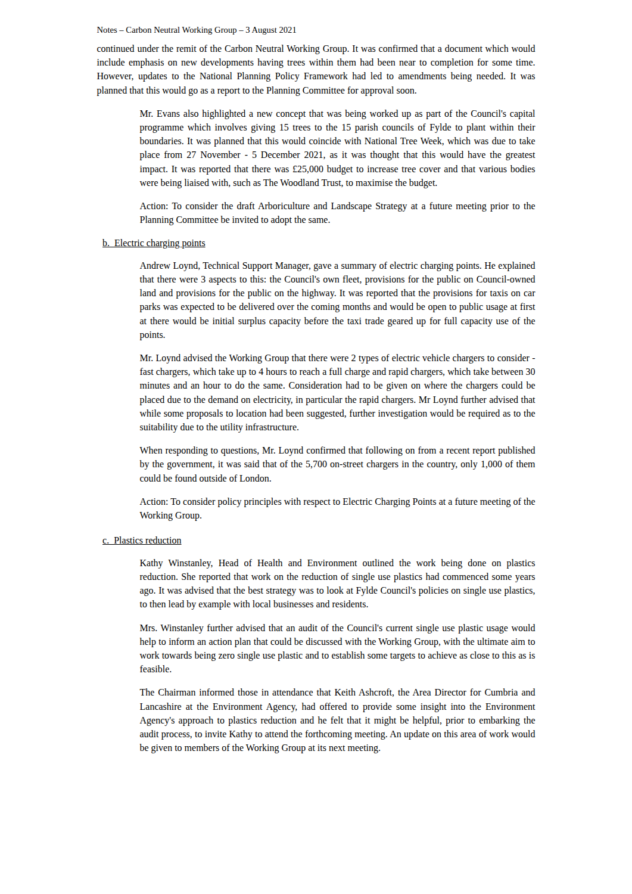Notes – Carbon Neutral Working Group – 3 August 2021
continued under the remit of the Carbon Neutral Working Group. It was confirmed that a document which would include emphasis on new developments having trees within them had been near to completion for some time. However, updates to the National Planning Policy Framework had led to amendments being needed. It was planned that this would go as a report to the Planning Committee for approval soon.
Mr. Evans also highlighted a new concept that was being worked up as part of the Council's capital programme which involves giving 15 trees to the 15 parish councils of Fylde to plant within their boundaries. It was planned that this would coincide with National Tree Week, which was due to take place from 27 November - 5 December 2021, as it was thought that this would have the greatest impact. It was reported that there was £25,000 budget to increase tree cover and that various bodies were being liaised with, such as The Woodland Trust, to maximise the budget.
Action: To consider the draft Arboriculture and Landscape Strategy at a future meeting prior to the Planning Committee be invited to adopt the same.
b. Electric charging points
Andrew Loynd, Technical Support Manager, gave a summary of electric charging points. He explained that there were 3 aspects to this: the Council's own fleet, provisions for the public on Council-owned land and provisions for the public on the highway. It was reported that the provisions for taxis on car parks was expected to be delivered over the coming months and would be open to public usage at first at there would be initial surplus capacity before the taxi trade geared up for full capacity use of the points.
Mr. Loynd advised the Working Group that there were 2 types of electric vehicle chargers to consider - fast chargers, which take up to 4 hours to reach a full charge and rapid chargers, which take between 30 minutes and an hour to do the same. Consideration had to be given on where the chargers could be placed due to the demand on electricity, in particular the rapid chargers. Mr Loynd further advised that while some proposals to location had been suggested, further investigation would be required as to the suitability due to the utility infrastructure.
When responding to questions, Mr. Loynd confirmed that following on from a recent report published by the government, it was said that of the 5,700 on-street chargers in the country, only 1,000 of them could be found outside of London.
Action: To consider policy principles with respect to Electric Charging Points at a future meeting of the Working Group.
c. Plastics reduction
Kathy Winstanley, Head of Health and Environment outlined the work being done on plastics reduction. She reported that work on the reduction of single use plastics had commenced some years ago. It was advised that the best strategy was to look at Fylde Council's policies on single use plastics, to then lead by example with local businesses and residents.
Mrs. Winstanley further advised that an audit of the Council's current single use plastic usage would help to inform an action plan that could be discussed with the Working Group, with the ultimate aim to work towards being zero single use plastic and to establish some targets to achieve as close to this as is feasible.
The Chairman informed those in attendance that Keith Ashcroft, the Area Director for Cumbria and Lancashire at the Environment Agency, had offered to provide some insight into the Environment Agency's approach to plastics reduction and he felt that it might be helpful, prior to embarking the audit process, to invite Kathy to attend the forthcoming meeting. An update on this area of work would be given to members of the Working Group at its next meeting.